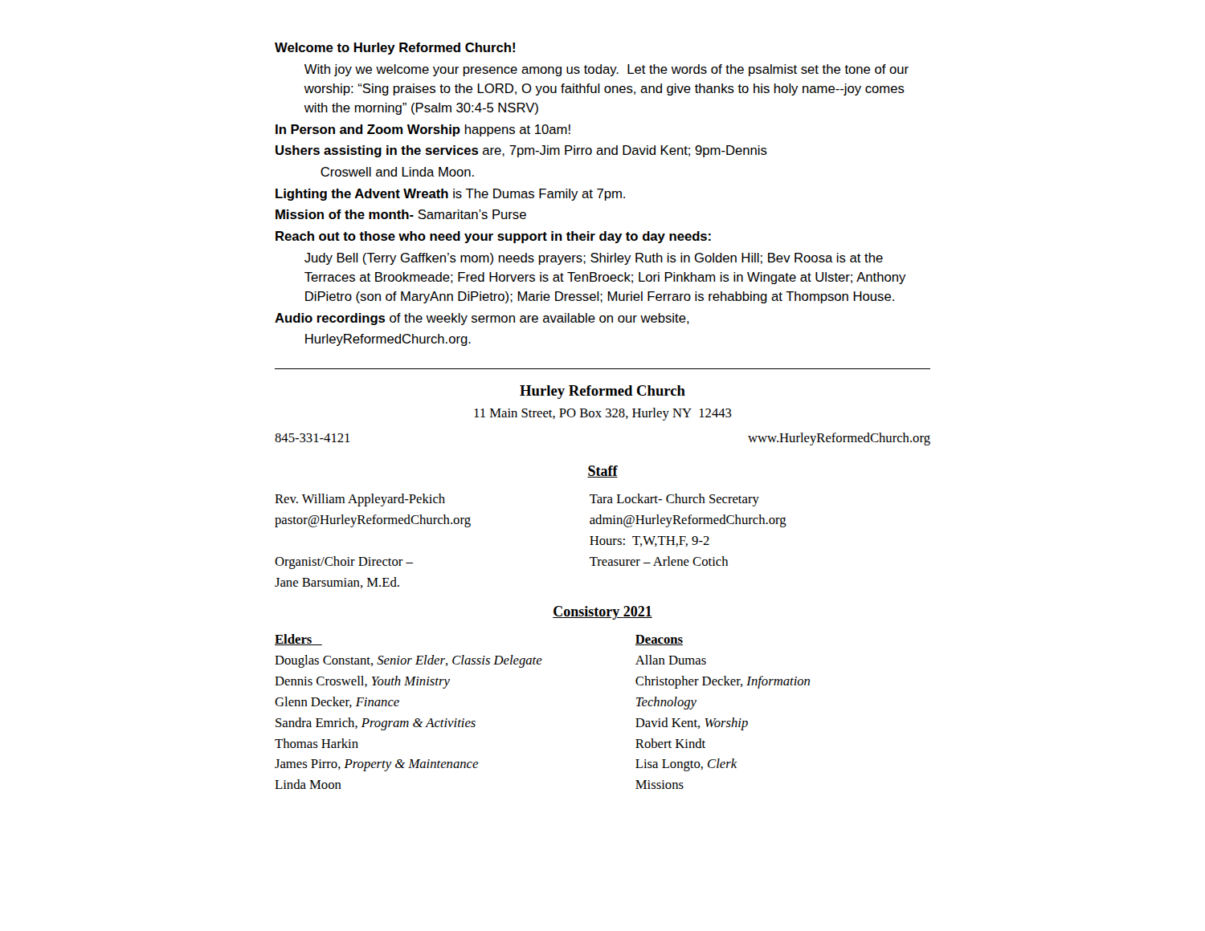Welcome to Hurley Reformed Church!
With joy we welcome your presence among us today. Let the words of the psalmist set the tone of our worship: “Sing praises to the LORD, O you faithful ones, and give thanks to his holy name--joy comes with the morning” (Psalm 30:4-5 NSRV)
In Person and Zoom Worship happens at 10am!
Ushers assisting in the services are, 7pm-Jim Pirro and David Kent; 9pm-Dennis
Croswell and Linda Moon.
Lighting the Advent Wreath is The Dumas Family at 7pm.
Mission of the month- Samaritan’s Purse
Reach out to those who need your support in their day to day needs:
Judy Bell (Terry Gaffken’s mom) needs prayers; Shirley Ruth is in Golden Hill; Bev Roosa is at the Terraces at Brookmeade; Fred Horvers is at TenBroeck; Lori Pinkham is in Wingate at Ulster; Anthony DiPietro (son of MaryAnn DiPietro); Marie Dressel; Muriel Ferraro is rehabbing at Thompson House.
Audio recordings of the weekly sermon are available on our website,
HurleyReformedChurch.org.
Hurley Reformed Church
11 Main Street, PO Box 328, Hurley NY 12443
845-331-4121 www.HurleyReformedChurch.org
Staff
| Rev. William Appleyard-Pekich | Tara Lockart- Church Secretary |
| pastor@HurleyReformedChurch.org | admin@HurleyReformedChurch.org |
| | Hours: T,W,TH,F, 9-2 |
| Organist/Choir Director – | Treasurer – Arlene Cotich |
| Jane Barsumian, M.Ed. | |
Consistory 2021
| Elders | Deacons |
| Douglas Constant, Senior Elder , Classis Delegate | Allan Dumas |
| Dennis Croswell, Youth Ministry | Christopher Decker, Information |
| Glenn Decker, Finance | Technology |
| Sandra Emrich, Program & Activities | David Kent, Worship |
| Thomas Harkin | Robert Kindt |
| James Pirro, Property & Maintenance | Lisa Longto, Clerk |
| Linda Moon | Missions |